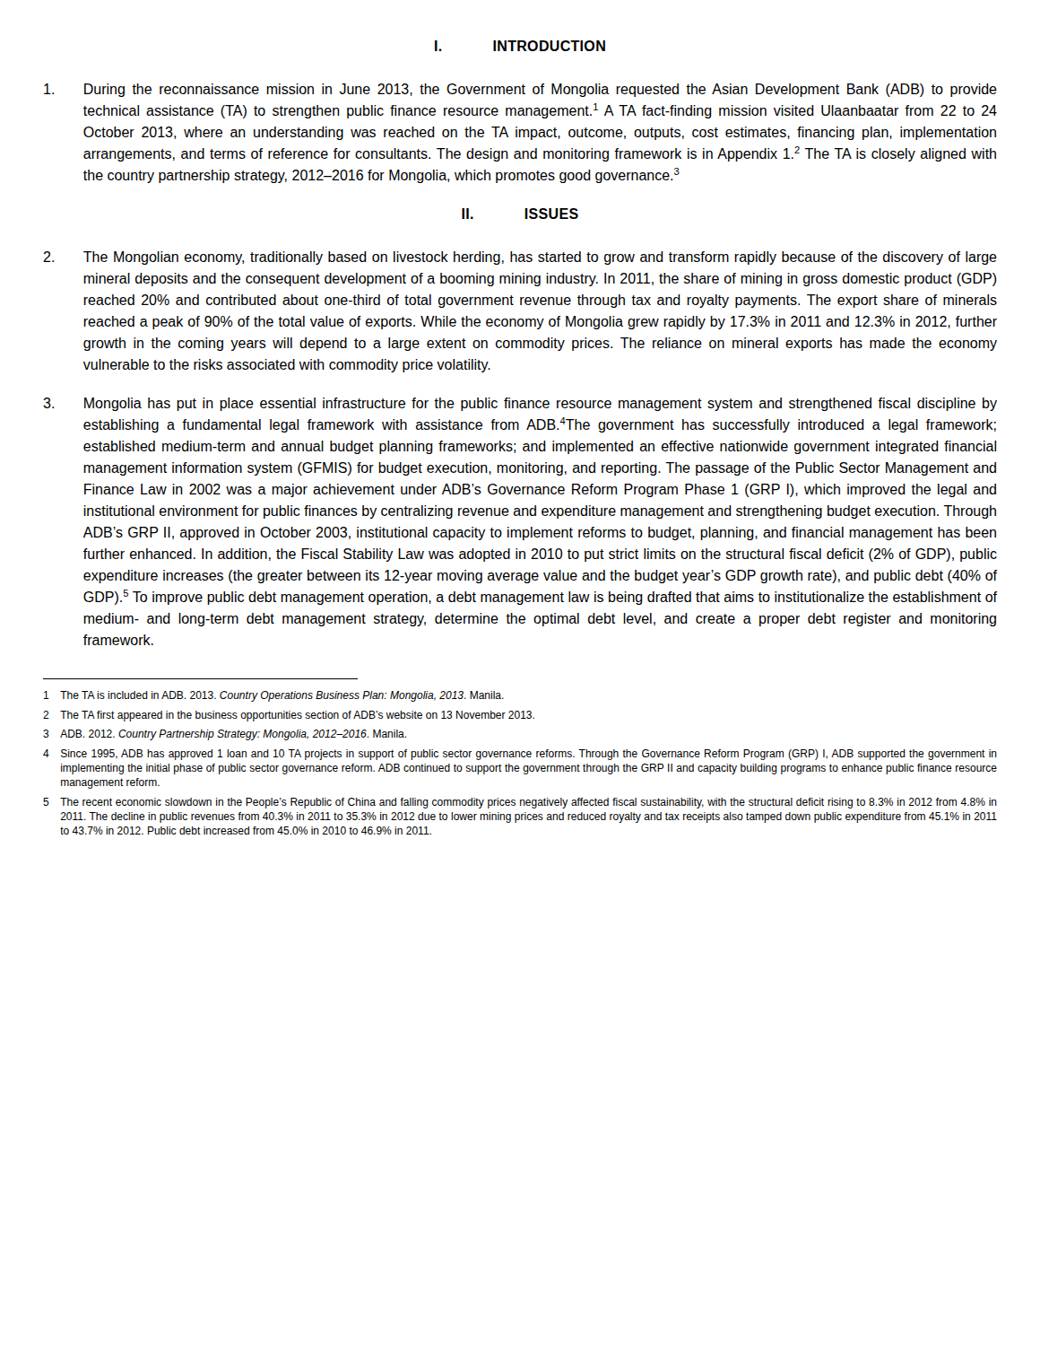I. INTRODUCTION
1.
During the reconnaissance mission in June 2013, the Government of Mongolia requested the Asian Development Bank (ADB) to provide technical assistance (TA) to strengthen public finance resource management.1 A TA fact-finding mission visited Ulaanbaatar from 22 to 24 October 2013, where an understanding was reached on the TA impact, outcome, outputs, cost estimates, financing plan, implementation arrangements, and terms of reference for consultants. The design and monitoring framework is in Appendix 1.2 The TA is closely aligned with the country partnership strategy, 2012–2016 for Mongolia, which promotes good governance.3
II. ISSUES
2.
The Mongolian economy, traditionally based on livestock herding, has started to grow and transform rapidly because of the discovery of large mineral deposits and the consequent development of a booming mining industry. In 2011, the share of mining in gross domestic product (GDP) reached 20% and contributed about one-third of total government revenue through tax and royalty payments. The export share of minerals reached a peak of 90% of the total value of exports. While the economy of Mongolia grew rapidly by 17.3% in 2011 and 12.3% in 2012, further growth in the coming years will depend to a large extent on commodity prices. The reliance on mineral exports has made the economy vulnerable to the risks associated with commodity price volatility.
3.
Mongolia has put in place essential infrastructure for the public finance resource management system and strengthened fiscal discipline by establishing a fundamental legal framework with assistance from ADB.4The government has successfully introduced a legal framework; established medium-term and annual budget planning frameworks; and implemented an effective nationwide government integrated financial management information system (GFMIS) for budget execution, monitoring, and reporting. The passage of the Public Sector Management and Finance Law in 2002 was a major achievement under ADB’s Governance Reform Program Phase 1 (GRP I), which improved the legal and institutional environment for public finances by centralizing revenue and expenditure management and strengthening budget execution. Through ADB’s GRP II, approved in October 2003, institutional capacity to implement reforms to budget, planning, and financial management has been further enhanced. In addition, the Fiscal Stability Law was adopted in 2010 to put strict limits on the structural fiscal deficit (2% of GDP), public expenditure increases (the greater between its 12-year moving average value and the budget year’s GDP growth rate), and public debt (40% of GDP).5 To improve public debt management operation, a debt management law is being drafted that aims to institutionalize the establishment of medium- and long-term debt management strategy, determine the optimal debt level, and create a proper debt register and monitoring framework.
1
The TA is included in ADB. 2013. Country Operations Business Plan: Mongolia, 2013. Manila.
2
The TA first appeared in the business opportunities section of ADB’s website on 13 November 2013.
3
ADB. 2012. Country Partnership Strategy: Mongolia, 2012–2016. Manila.
4
Since 1995, ADB has approved 1 loan and 10 TA projects in support of public sector governance reforms. Through the Governance Reform Program (GRP) I, ADB supported the government in implementing the initial phase of public sector governance reform. ADB continued to support the government through the GRP II and capacity building programs to enhance public finance resource management reform.
5
The recent economic slowdown in the People’s Republic of China and falling commodity prices negatively affected fiscal sustainability, with the structural deficit rising to 8.3% in 2012 from 4.8% in 2011. The decline in public revenues from 40.3% in 2011 to 35.3% in 2012 due to lower mining prices and reduced royalty and tax receipts also tamped down public expenditure from 45.1% in 2011 to 43.7% in 2012. Public debt increased from 45.0% in 2010 to 46.9% in 2011.